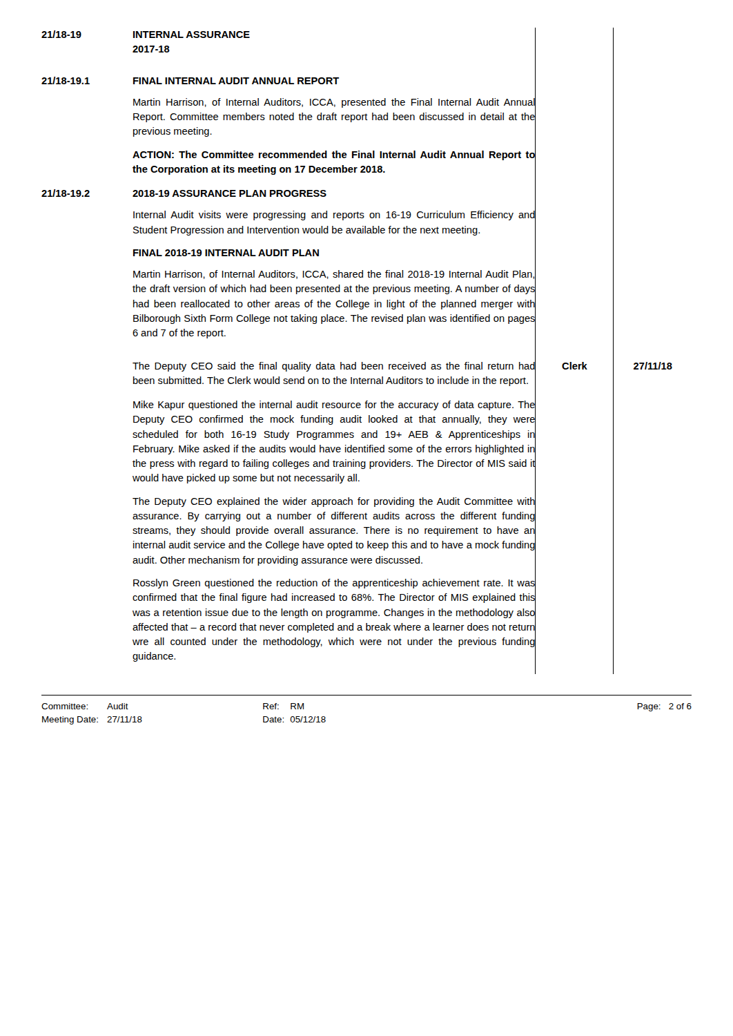| 21/18-19 | INTERNAL ASSURANCE 2017-18 | | |
| 21/18-19.1 | FINAL INTERNAL AUDIT ANNUAL REPORT Martin Harrison, of Internal Auditors, ICCA, presented the Final Internal Audit Annual Report. Committee members noted the draft report had been discussed in detail at the previous meeting. ACTION: The Committee recommended the Final Internal Audit Annual Report to the Corporation at its meeting on 17 December 2018. | | |
| 21/18-19.2 | 2018-19 ASSURANCE PLAN PROGRESS Internal Audit visits were progressing and reports on 16-19 Curriculum Efficiency and Student Progression and Intervention would be available for the next meeting. FINAL 2018-19 INTERNAL AUDIT PLAN Martin Harrison, of Internal Auditors, ICCA, shared the final 2018-19 Internal Audit Plan, the draft version of which had been presented at the previous meeting. A number of days had been reallocated to other areas of the College in light of the planned merger with Bilborough Sixth Form College not taking place. The revised plan was identified on pages 6 and 7 of the report. | | |
| | The Deputy CEO said the final quality data had been received as the final return had been submitted. The Clerk would send on to the Internal Auditors to include in the report. | Clerk | 27/11/18 |
| | Mike Kapur questioned the internal audit resource for the accuracy of data capture. The Deputy CEO confirmed the mock funding audit looked at that annually, they were scheduled for both 16-19 Study Programmes and 19+ AEB & Apprenticeships in February. Mike asked if the audits would have identified some of the errors highlighted in the press with regard to failing colleges and training providers. The Director of MIS said it would have picked up some but not necessarily all. The Deputy CEO explained the wider approach for providing the Audit Committee with assurance. By carrying out a number of different audits across the different funding streams, they should provide overall assurance. There is no requirement to have an internal audit service and the College have opted to keep this and to have a mock funding audit. Other mechanism for providing assurance were discussed. Rosslyn Green questioned the reduction of the apprenticeship achievement rate. It was confirmed that the final figure had increased to 68%. The Director of MIS explained this was a retention issue due to the length on programme. Changes in the methodology also affected that – a record that never completed and a break where a learner does not return wre all counted under the methodology, which were not under the previous funding guidance. | | |
| Committee: Audit | Ref: RM | Page: 2 of 6 |
| Meeting Date: 27/11/18 | Date: 05/12/18 | |